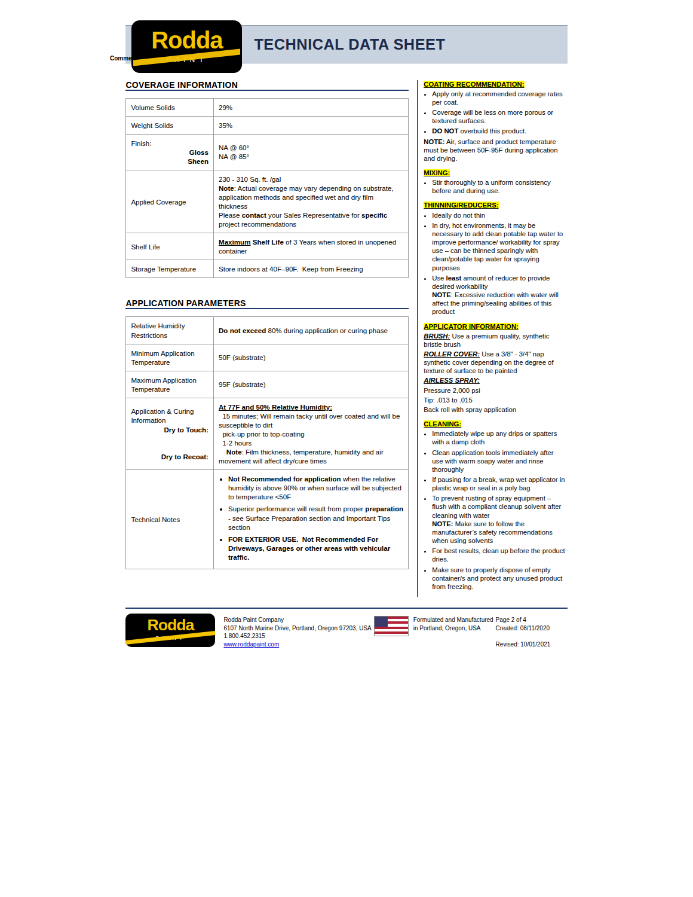Rodda
PAINT
TECHNICAL DATA SHEET
Commercial · Industrial · Residential
COVERAGE INFORMATION
| Volume Solids | 29% |
| Weight Solids | 35% |
| Finish: Gloss Sheen | NA @ 60° NA @ 85° |
| Applied Coverage | 230 - 310 Sq. ft. /gal Note : Actual coverage may vary depending on substrate, application methods and specified wet and dry film thickness Please contact your Sales Representative for specific project recommendations |
| Shelf Life | Maximum Shelf Life of 3 Years when stored in unopened container |
| Storage Temperature | Store indoors at 40F–90F. Keep from Freezing |
APPLICATION PARAMETERS
| Relative Humidity Restrictions | Do not exceed 80% during application or curing phase |
| Minimum Application Temperature | 50F (substrate) |
| Maximum Application Temperature | 95F (substrate) |
| Application & Curing Information Dry to Touch : Dry to Recoat : | At 77F and 50% Relative Humidity: 15 minutes; Will remain tacky until over coated and will be susceptible to dirt pick-up prior to top-coating 1-2 hours Note : Film thickness, temperature, humidity and air movement will affect dry/cure times |
| Technical Notes | Not Recommended for application when the relative humidity is above 90% or when surface will be subjected to temperature <50F Superior performance will result from proper preparation - see Surface Preparation section and Important Tips section FOR EXTERIOR USE. Not Recommended For Driveways, Garages or other areas with vehicular traffic. |
COATING RECOMMENDATION:
Apply only at recommended coverage rates per coat.
Coverage will be less on more porous or textured surfaces.
DO NOT overbuild this product.
NOTE: Air, surface and product temperature must be between 50F-95F during application and drying.
MIXING:
Stir thoroughly to a uniform consistency before and during use.
THINNING/REDUCERS:
Ideally do not thin
In dry, hot environments, it may be necessary to add clean potable tap water to improve performance/ workability for spray use – can be thinned sparingly with clean/potable tap water for spraying purposes
Use least amount of reducer to provide desired workability
NOTE: Excessive reduction with water will affect the priming/sealing abilities of this product
APPLICATOR INFORMATION:
BRUSH: Use a premium quality, synthetic bristle brush
ROLLER COVER: Use a 3/8" - 3/4" nap synthetic cover depending on the degree of texture of surface to be painted
AIRLESS SPRAY:
Pressure 2,000 psi
Tip: .013 to .015
Back roll with spray application
CLEANING:
Immediately wipe up any drips or spatters with a damp cloth
Clean application tools immediately after use with warm soapy water and rinse thoroughly
If pausing for a break, wrap wet applicator in plastic wrap or seal in a poly bag
To prevent rusting of spray equipment – flush with a compliant cleanup solvent after cleaning with water
NOTE: Make sure to follow the manufacturer’s safety recommendations when using solvents
For best results, clean up before the product dries.
Make sure to properly dispose of empty container/s and protect any unused product from freezing.
Rodda
PAINT
Rodda Paint Company
6107 North Marine Drive, Portland, Oregon 97203, USA
1.800.452.2315
www.roddapaint.com
Formulated and Manufactured
in Portland, Oregon, USA
Page 2 of 4
Created: 08/11/2020
Revised: 10/01/2021